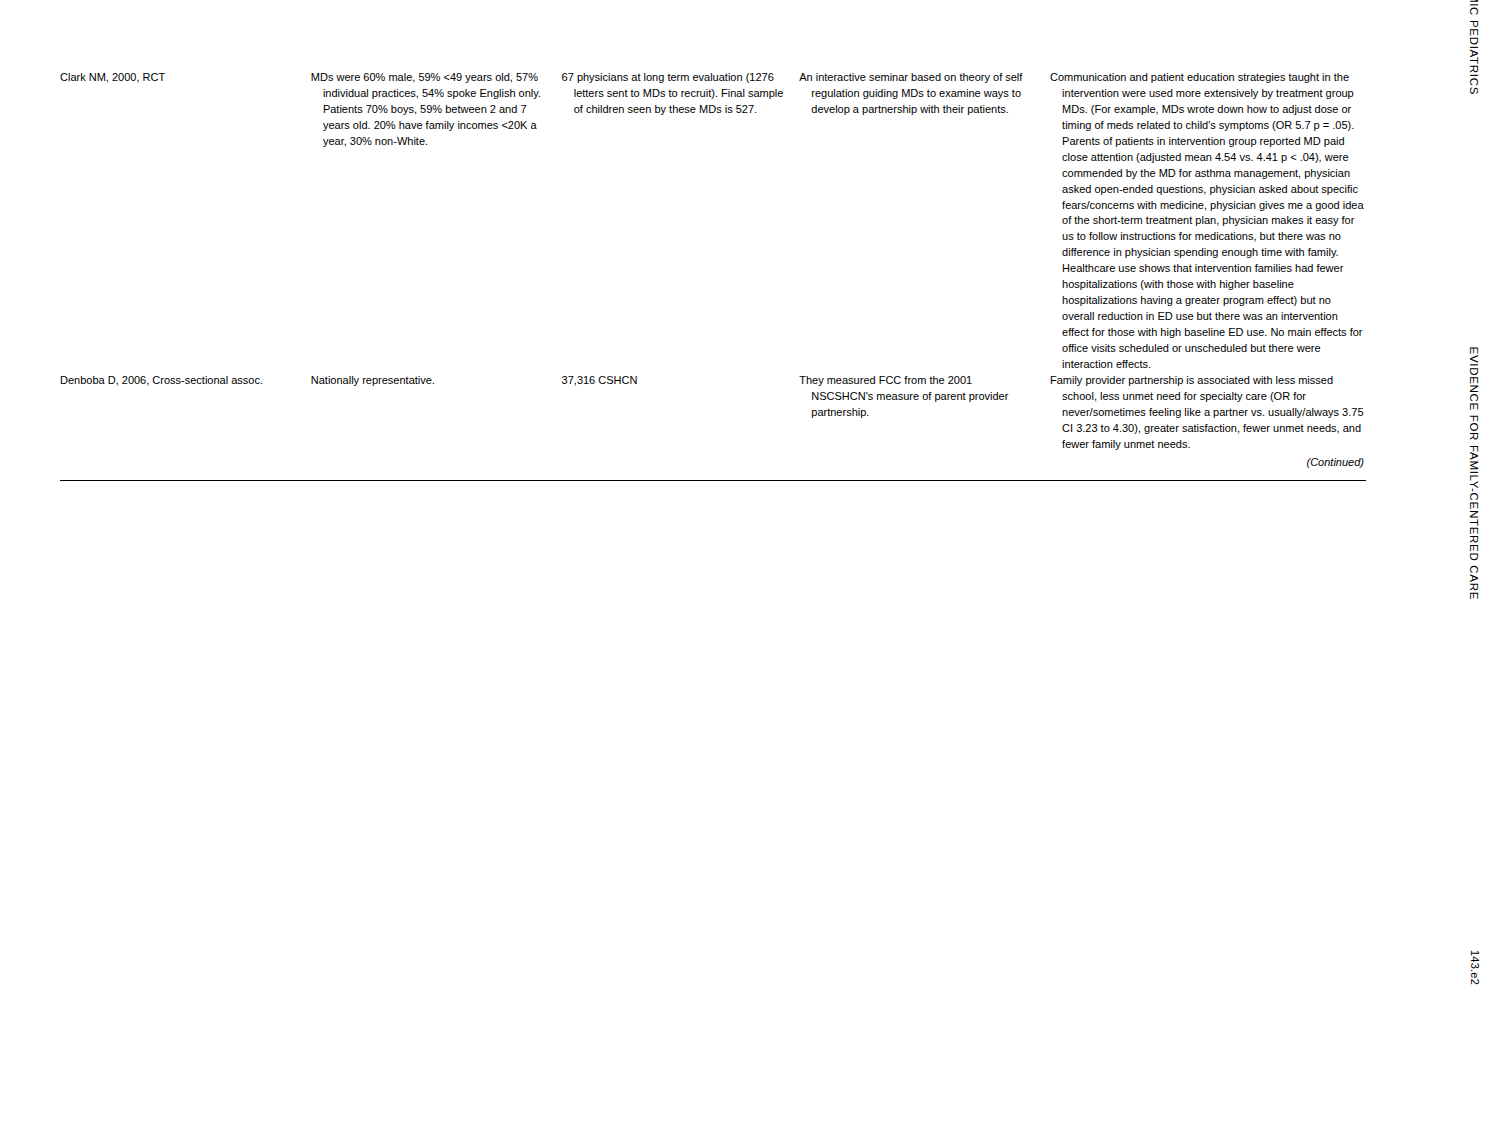Academic Pediatrics
Evidence for Family-Centered Care
143.e2
| Clark NM, 2000, RCT | MDs were 60% male, 59% <49 years old, 57% individual practices, 54% spoke English only. Patients 70% boys, 59% between 2 and 7 years old. 20% have family incomes <20K a year, 30% non-White. | 67 physicians at long term evaluation (1276 letters sent to MDs to recruit). Final sample of children seen by these MDs is 527. | An interactive seminar based on theory of self regulation guiding MDs to examine ways to develop a partnership with their patients. | Communication and patient education strategies taught in the intervention were used more extensively by treatment group MDs. (For example, MDs wrote down how to adjust dose or timing of meds related to child's symptoms (OR 5.7 p = .05). Parents of patients in intervention group reported MD paid close attention (adjusted mean 4.54 vs. 4.41 p < .04), were commended by the MD for asthma management, physician asked open-ended questions, physician asked about specific fears/concerns with medicine, physician gives me a good idea of the short-term treatment plan, physician makes it easy for us to follow instructions for medications, but there was no difference in physician spending enough time with family. Healthcare use shows that intervention families had fewer hospitalizations (with those with higher baseline hospitalizations having a greater program effect) but no overall reduction in ED use but there was an intervention effect for those with high baseline ED use. No main effects for office visits scheduled or unscheduled but there were interaction effects. |
| Denboba D, 2006, Cross-sectional assoc. | Nationally representative. | 37,316 CSHCN | They measured FCC from the 2001 NSCSHCN's measure of parent provider partnership. | Family provider partnership is associated with less missed school, less unmet need for specialty care (OR for never/sometimes feeling like a partner vs. usually/always 3.75 CI 3.23 to 4.30), greater satisfaction, fewer unmet needs, and fewer family unmet needs. |
| ( Continued ) |